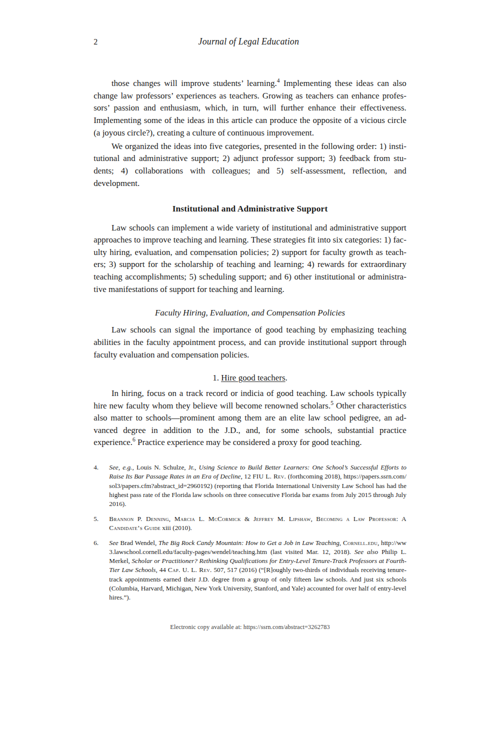2
Journal of Legal Education
those changes will improve students’ learning.4 Implementing these ideas can also change law professors’ experiences as teachers. Growing as teachers can enhance professors’ passion and enthusiasm, which, in turn, will further enhance their effectiveness. Implementing some of the ideas in this article can produce the opposite of a vicious circle (a joyous circle?), creating a culture of continuous improvement.
We organized the ideas into five categories, presented in the following order: 1) institutional and administrative support; 2) adjunct professor support; 3) feedback from students; 4) collaborations with colleagues; and 5) self-assessment, reflection, and development.
Institutional and Administrative Support
Law schools can implement a wide variety of institutional and administrative support approaches to improve teaching and learning. These strategies fit into six categories: 1) faculty hiring, evaluation, and compensation policies; 2) support for faculty growth as teachers; 3) support for the scholarship of teaching and learning; 4) rewards for extraordinary teaching accomplishments; 5) scheduling support; and 6) other institutional or administrative manifestations of support for teaching and learning.
Faculty Hiring, Evaluation, and Compensation Policies
Law schools can signal the importance of good teaching by emphasizing teaching abilities in the faculty appointment process, and can provide institutional support through faculty evaluation and compensation policies.
1. Hire good teachers.
In hiring, focus on a track record or indicia of good teaching. Law schools typically hire new faculty whom they believe will become renowned scholars.5 Other characteristics also matter to schools—prominent among them are an elite law school pedigree, an advanced degree in addition to the J.D., and, for some schools, substantial practice experience.6 Practice experience may be considered a proxy for good teaching.
See, e.g., Louis N. Schulze, Jr., Using Science to Build Better Learners: One School’s Successful Efforts to Raise Its Bar Passage Rates in an Era of Decline, 12 FIU L. Rev. (forthcoming 2018), https://papers.ssrn.com/sol3/papers.cfm?abstract_id=2960192) (reporting that Florida International University Law School has had the highest pass rate of the Florida law schools on three consecutive Florida bar exams from July 2015 through July 2016).
Brannon P. Denning, Marcia L. McCormick & Jeffrey M. Lipshaw, Becoming a Law Professor: A Candidate’s Guide xiii (2010).
See Brad Wendel, The Big Rock Candy Mountain: How to Get a Job in Law Teaching, Cornell.edu, http://ww3.lawschool.cornell.edu/faculty-pages/wendel/teaching.htm (last visited Mar. 12, 2018). See also Philip L. Merkel, Scholar or Practitioner? Rethinking Qualifications for Entry-Level Tenure-Track Professors at Fourth-Tier Law Schools, 44 Cap. U. L. Rev. 507, 517 (2016) (“[R]oughly two-thirds of individuals receiving tenure-track appointments earned their J.D. degree from a group of only fifteen law schools. And just six schools (Columbia, Harvard, Michigan, New York University, Stanford, and Yale) accounted for over half of entry-level hires.”).
Electronic copy available at: https://ssrn.com/abstract=3262783